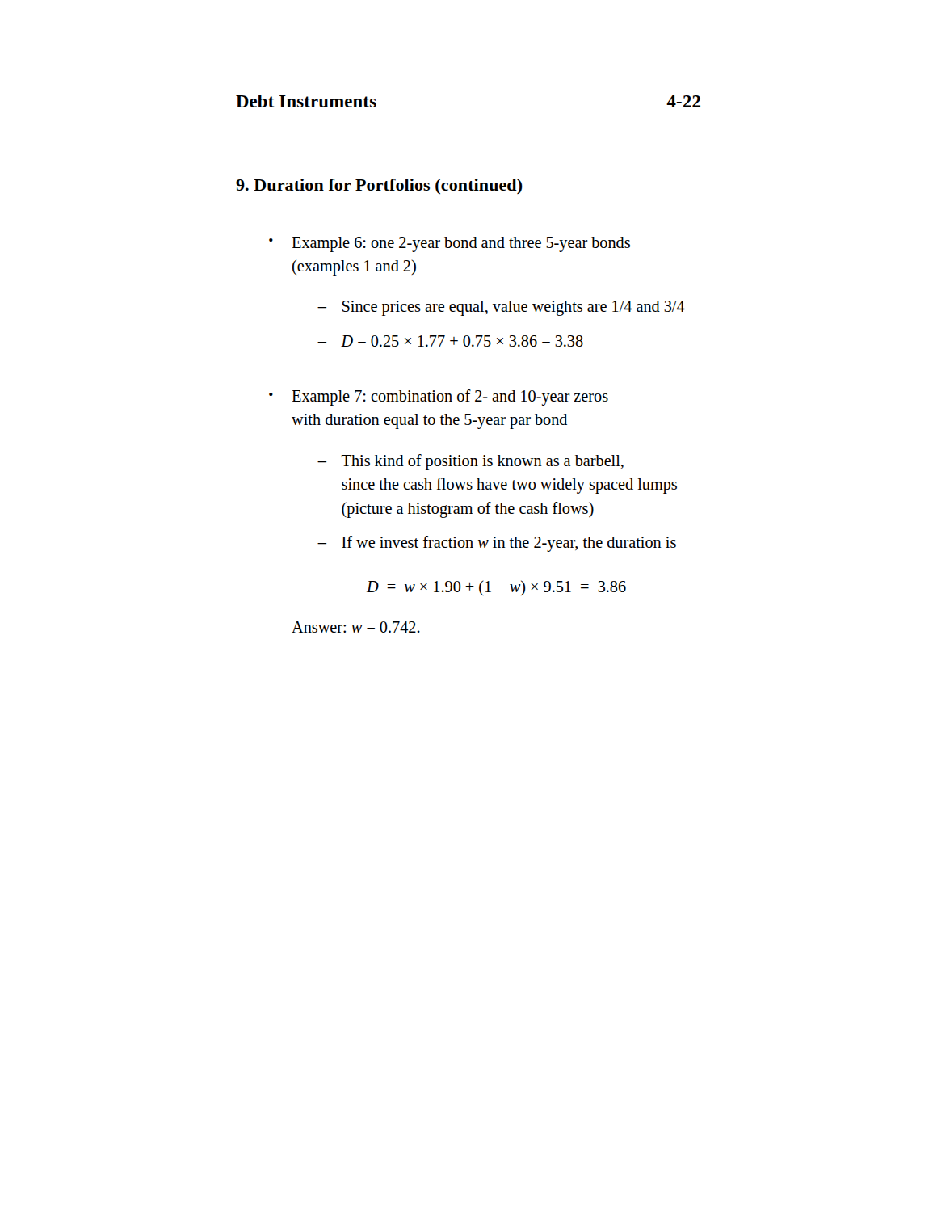Debt Instruments 4-22
9. Duration for Portfolios (continued)
Example 6: one 2-year bond and three 5-year bonds
(examples 1 and 2)
Since prices are equal, value weights are 1/4 and 3/4
D = 0.25 × 1.77 + 0.75 × 3.86 = 3.38
Example 7: combination of 2- and 10-year zeros
with duration equal to the 5-year par bond
This kind of position is known as a barbell,
since the cash flows have two widely spaced lumps
(picture a histogram of the cash flows)
If we invest fraction w in the 2-year, the duration is
D = w × 1.90 + (1 − w) × 9.51 = 3.86
Answer: w = 0.742.